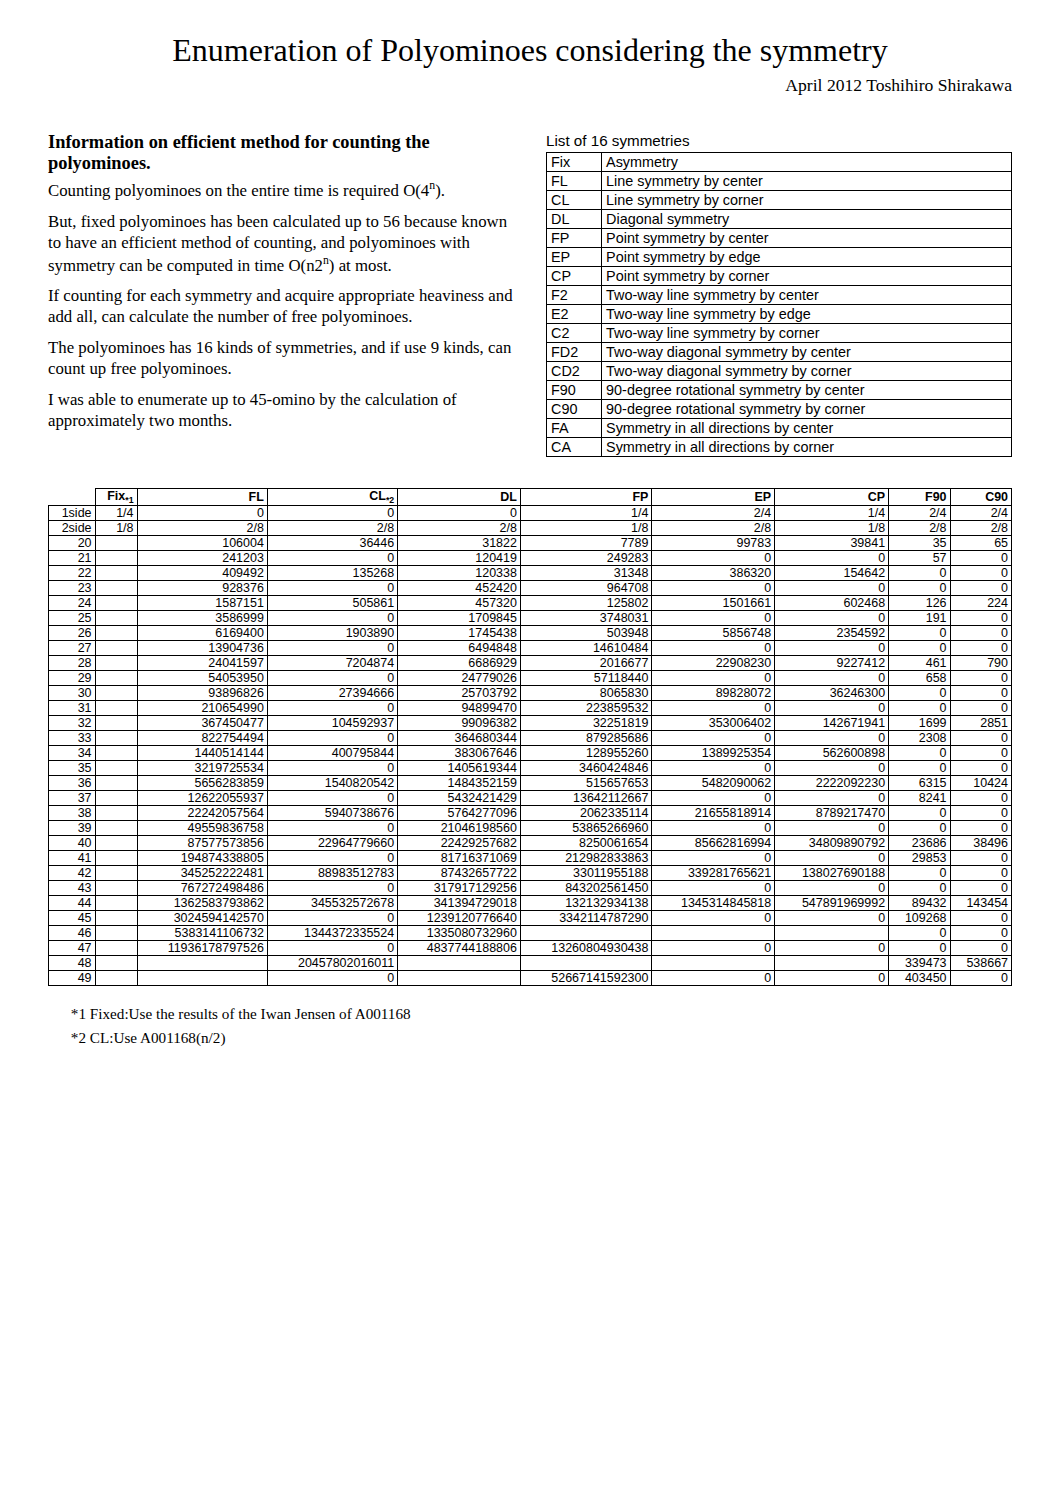Enumeration of Polyominoes considering the symmetry
April 2012 Toshihiro Shirakawa
Information on efficient method for counting the polyominoes.
Counting polyominoes on the entire time is required O(4n).
But, fixed polyominoes has been calculated up to 56 because known to have an efficient method of counting, and polyominoes with symmetry can be computed in time O(n2n) at most.
If counting for each symmetry and acquire appropriate heaviness and add all, can calculate the number of free polyominoes.
The polyominoes has 16 kinds of symmetries, and if use 9 kinds, can count up free polyominoes.
I was able to enumerate up to 45-omino by the calculation of approximately two months.
List of 16 symmetries
| Fix | Asymmetry |
| FL | Line symmetry by center |
| CL | Line symmetry by corner |
| DL | Diagonal symmetry |
| FP | Point symmetry by center |
| EP | Point symmetry by edge |
| CP | Point symmetry by corner |
| F2 | Two-way line symmetry by center |
| E2 | Two-way line symmetry by edge |
| C2 | Two-way line symmetry by corner |
| FD2 | Two-way diagonal symmetry by center |
| CD2 | Two-way diagonal symmetry by corner |
| F90 | 90-degree rotational symmetry by center |
| C90 | 90-degree rotational symmetry by corner |
| FA | Symmetry in all directions by center |
| CA | Symmetry in all directions by corner |
| | Fix *1 | FL | CL *2 | DL | FP | EP | CP | F90 | C90 |
| --- | --- | --- | --- | --- | --- | --- | --- | --- | --- |
| 1side | 1/4 | 0 | 0 | 0 | 1/4 | 2/4 | 1/4 | 2/4 | 2/4 |
| 2side | 1/8 | 2/8 | 2/8 | 2/8 | 1/8 | 2/8 | 1/8 | 2/8 | 2/8 |
| 20 | | 106004 | 36446 | 31822 | 7789 | 99783 | 39841 | 35 | 65 |
| 21 | | 241203 | 0 | 120419 | 249283 | 0 | 0 | 57 | 0 |
| 22 | | 409492 | 135268 | 120338 | 31348 | 386320 | 154642 | 0 | 0 |
| 23 | | 928376 | 0 | 452420 | 964708 | 0 | 0 | 0 | 0 |
| 24 | | 1587151 | 505861 | 457320 | 125802 | 1501661 | 602468 | 126 | 224 |
| 25 | | 3586999 | 0 | 1709845 | 3748031 | 0 | 0 | 191 | 0 |
| 26 | | 6169400 | 1903890 | 1745438 | 503948 | 5856748 | 2354592 | 0 | 0 |
| 27 | | 13904736 | 0 | 6494848 | 14610484 | 0 | 0 | 0 | 0 |
| 28 | | 24041597 | 7204874 | 6686929 | 2016677 | 22908230 | 9227412 | 461 | 790 |
| 29 | | 54053950 | 0 | 24779026 | 57118440 | 0 | 0 | 658 | 0 |
| 30 | | 93896826 | 27394666 | 25703792 | 8065830 | 89828072 | 36246300 | 0 | 0 |
| 31 | | 210654990 | 0 | 94899470 | 223859532 | 0 | 0 | 0 | 0 |
| 32 | | 367450477 | 104592937 | 99096382 | 32251819 | 353006402 | 142671941 | 1699 | 2851 |
| 33 | | 822754494 | 0 | 364680344 | 879285686 | 0 | 0 | 2308 | 0 |
| 34 | | 1440514144 | 400795844 | 383067646 | 128955260 | 1389925354 | 562600898 | 0 | 0 |
| 35 | | 3219725534 | 0 | 1405619344 | 3460424846 | 0 | 0 | 0 | 0 |
| 36 | | 5656283859 | 1540820542 | 1484352159 | 515657653 | 5482090062 | 2222092230 | 6315 | 10424 |
| 37 | | 12622055937 | 0 | 5432421429 | 13642112667 | 0 | 0 | 8241 | 0 |
| 38 | | 22242057564 | 5940738676 | 5764277096 | 2062335114 | 21655818914 | 8789217470 | 0 | 0 |
| 39 | | 49559836758 | 0 | 21046198560 | 53865266960 | 0 | 0 | 0 | 0 |
| 40 | | 87577573856 | 22964779660 | 22429257682 | 8250061654 | 85662816994 | 34809890792 | 23686 | 38496 |
| 41 | | 194874338805 | 0 | 81716371069 | 212982833863 | 0 | 0 | 29853 | 0 |
| 42 | | 345252222481 | 88983512783 | 87432657722 | 33011955188 | 339281765621 | 138027690188 | 0 | 0 |
| 43 | | 767272498486 | 0 | 317917129256 | 843202561450 | 0 | 0 | 0 | 0 |
| 44 | | 1362583793862 | 345532572678 | 341394729018 | 132132934138 | 1345314845818 | 547891969992 | 89432 | 143454 |
| 45 | | 3024594142570 | 0 | 1239120776640 | 3342114787290 | 0 | 0 | 109268 | 0 |
| 46 | | 5383141106732 | 1344372335524 | 1335080732960 | | | | 0 | 0 |
| 47 | | 11936178797526 | 0 | 4837744188806 | 13260804930438 | 0 | 0 | 0 | 0 |
| 48 | | | 20457802016011 | | | | | 339473 | 538667 |
| 49 | | | 0 | | 52667141592300 | 0 | 0 | 403450 | 0 |
*1 Fixed:Use the results of the Iwan Jensen of A001168
*2 CL:Use A001168(n/2)